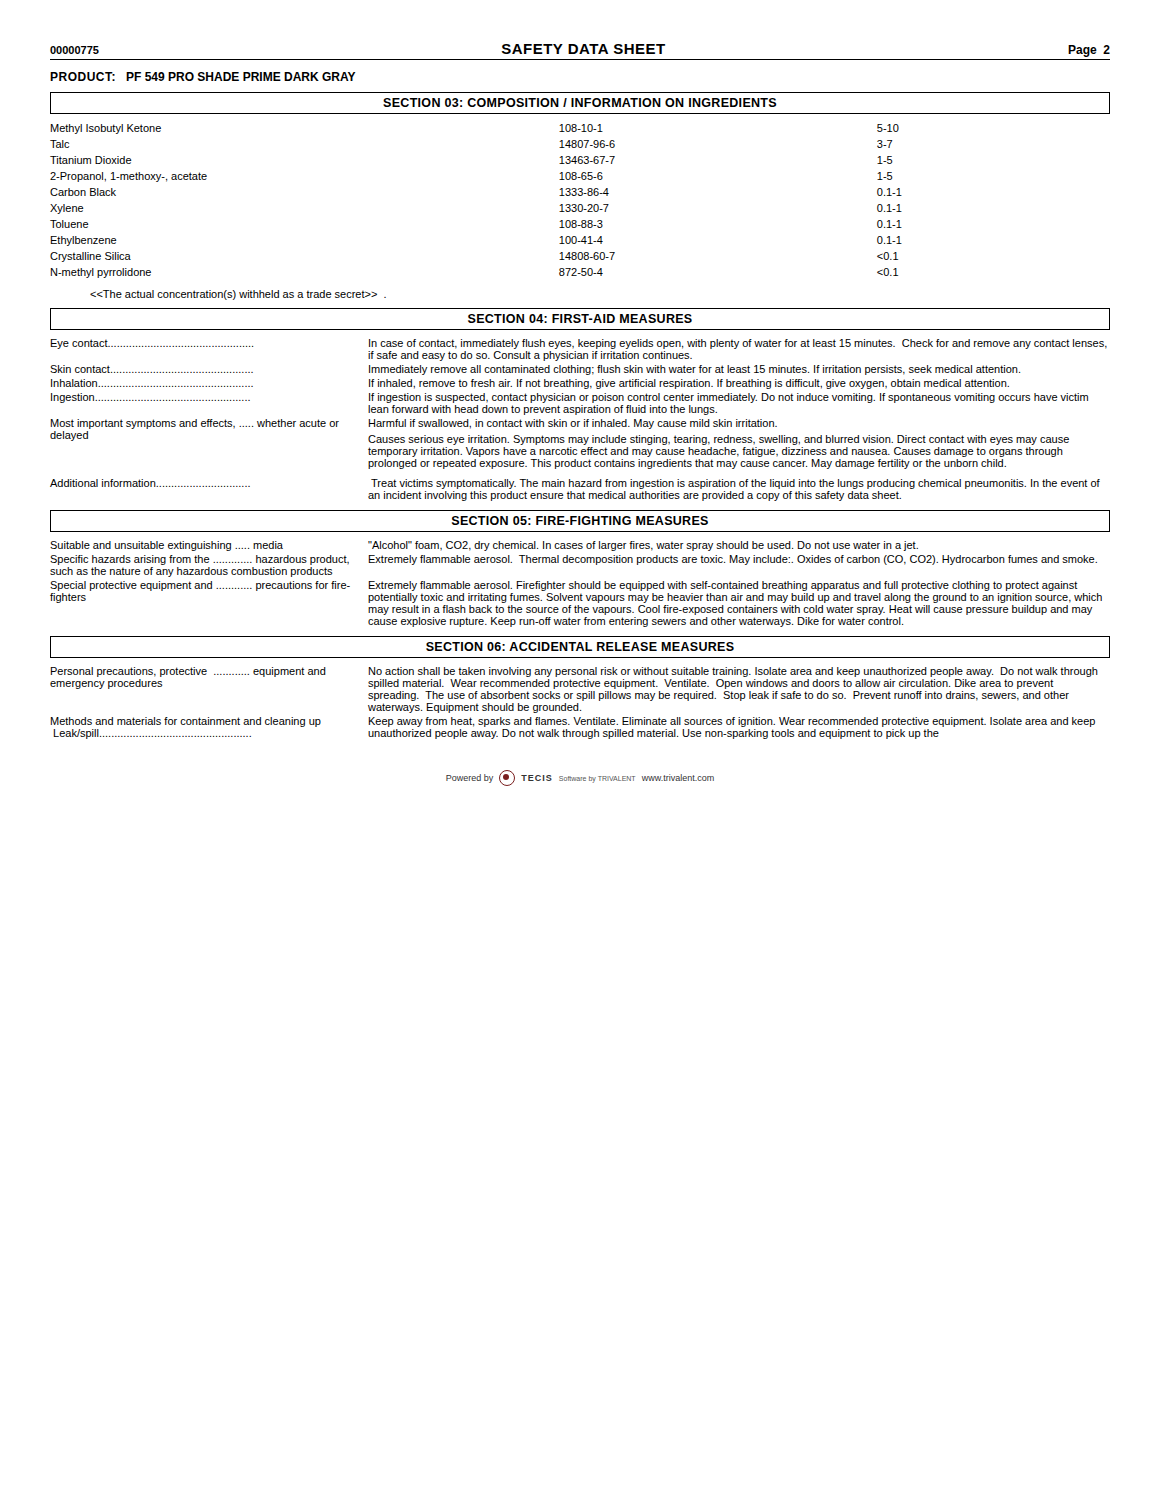00000775 SAFETY DATA SHEET Page 2
PRODUCT: PF 549 PRO SHADE PRIME DARK GRAY
SECTION 03: COMPOSITION / INFORMATION ON INGREDIENTS
| Methyl Isobutyl Ketone | 108-10-1 | 5-10 |
| Talc | 14807-96-6 | 3-7 |
| Titanium Dioxide | 13463-67-7 | 1-5 |
| 2-Propanol, 1-methoxy-, acetate | 108-65-6 | 1-5 |
| Carbon Black | 1333-86-4 | 0.1-1 |
| Xylene | 1330-20-7 | 0.1-1 |
| Toluene | 108-88-3 | 0.1-1 |
| Ethylbenzene | 100-41-4 | 0.1-1 |
| Crystalline Silica | 14808-60-7 | <0.1 |
| N-methyl pyrrolidone | 872-50-4 | <0.1 |
<<The actual concentration(s) withheld as a trade secret>> .
SECTION 04: FIRST-AID MEASURES
| Eye contact................................................ | In case of contact, immediately flush eyes, keeping eyelids open, with plenty of water for at least 15 minutes. Check for and remove any contact lenses, if safe and easy to do so. Consult a physician if irritation continues. |
| Skin contact............................................... | Immediately remove all contaminated clothing; flush skin with water for at least 15 minutes. If irritation persists, seek medical attention. |
| Inhalation................................................... | If inhaled, remove to fresh air. If not breathing, give artificial respiration. If breathing is difficult, give oxygen, obtain medical attention. |
| Ingestion................................................... | If ingestion is suspected, contact physician or poison control center immediately. Do not induce vomiting. If spontaneous vomiting occurs have victim lean forward with head down to prevent aspiration of fluid into the lungs. |
| Most important symptoms and effects, ..... whether acute or delayed | Harmful if swallowed, in contact with skin or if inhaled. May cause mild skin irritation. Causes serious eye irritation. Symptoms may include stinging, tearing, redness, swelling, and blurred vision. Direct contact with eyes may cause temporary irritation. Vapors have a narcotic effect and may cause headache, fatigue, dizziness and nausea. Causes damage to organs through prolonged or repeated exposure. This product contains ingredients that may cause cancer. May damage fertility or the unborn child. |
| Additional information............................... | Treat victims symptomatically. The main hazard from ingestion is aspiration of the liquid into the lungs producing chemical pneumonitis. In the event of an incident involving this product ensure that medical authorities are provided a copy of this safety data sheet. |
SECTION 05: FIRE-FIGHTING MEASURES
| Suitable and unsuitable extinguishing ..... media | "Alcohol" foam, CO2, dry chemical. In cases of larger fires, water spray should be used. Do not use water in a jet. |
| Specific hazards arising from the ............. hazardous product, such as the nature of any hazardous combustion products | Extremely flammable aerosol. Thermal decomposition products are toxic. May include:. Oxides of carbon (CO, CO2). Hydrocarbon fumes and smoke. |
| Special protective equipment and ............ precautions for fire-fighters | Extremely flammable aerosol. Firefighter should be equipped with self-contained breathing apparatus and full protective clothing to protect against potentially toxic and irritating fumes. Solvent vapours may be heavier than air and may build up and travel along the ground to an ignition source, which may result in a flash back to the source of the vapours. Cool fire-exposed containers with cold water spray. Heat will cause pressure buildup and may cause explosive rupture. Keep run-off water from entering sewers and other waterways. Dike for water control. |
SECTION 06: ACCIDENTAL RELEASE MEASURES
| Personal precautions, protective ............ equipment and emergency procedures | No action shall be taken involving any personal risk or without suitable training. Isolate area and keep unauthorized people away. Do not walk through spilled material. Wear recommended protective equipment. Ventilate. Open windows and doors to allow air circulation. Dike area to prevent spreading. The use of absorbent socks or spill pillows may be required. Stop leak if safe to do so. Prevent runoff into drains, sewers, and other waterways. Equipment should be grounded. |
| Methods and materials for containment and cleaning up Leak/spill.................................................. | Keep away from heat, sparks and flames. Ventilate. Eliminate all sources of ignition. Wear recommended protective equipment. Isolate area and keep unauthorized people away. Do not walk through spilled material. Use non-sparking tools and equipment to pick up the |
Powered by TECIS Software by TRIVALENT www.trivalent.com